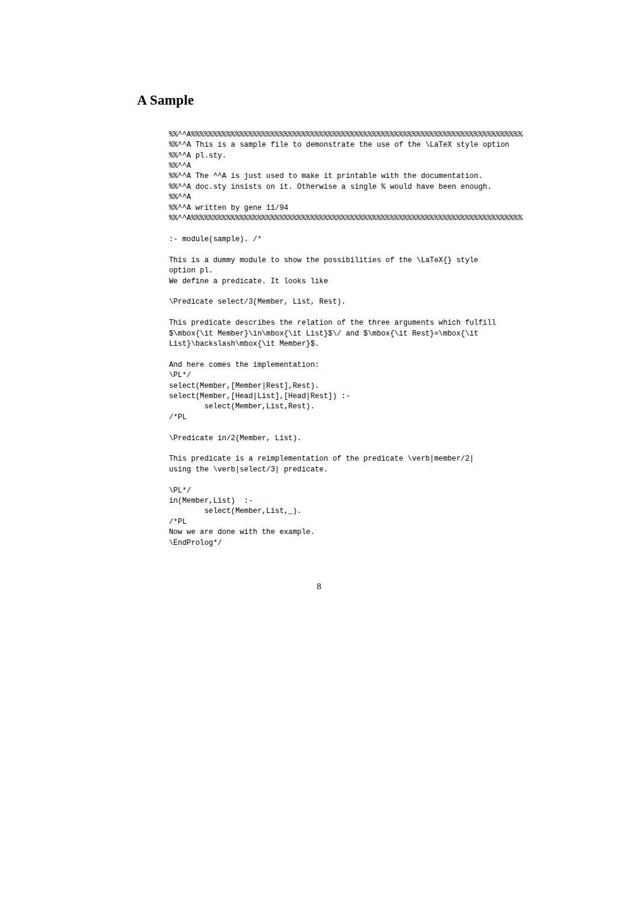A Sample
%%^^A%%%%%%%%%%%%%%%%%%%%%%%%%%%%%%%%%%%%%%%%%%%%%%%%%%%%%%%%%%%%%%%%%%%%%%%%%%%
%%^^A This is a sample file to demonstrate the use of the \LaTeX style option
%%^^A pl.sty.
%%^^A
%%^^A The ^^A is just used to make it printable with the documentation.
%%^^A doc.sty insists on it. Otherwise a single % would have been enough.
%%^^A
%%^^A written by gene 11/94
%%^^A%%%%%%%%%%%%%%%%%%%%%%%%%%%%%%%%%%%%%%%%%%%%%%%%%%%%%%%%%%%%%%%%%%%%%%%%%%%

:- module(sample). /*

This is a dummy module to show the possibilities of the \LaTeX{} style
option pl.
We define a predicate. It looks like

\Predicate select/3(Member, List, Rest).

This predicate describes the relation of the three arguments which fulfill
$\mbox{\it Member}\in\mbox{\it List}$\/ and $\mbox{\it Rest}=\mbox{\it
List}\backslash\mbox{\it Member}$.

And here comes the implementation:
\PL*/
select(Member,[Member|Rest],Rest).
select(Member,[Head|List],[Head|Rest]) :-
        select(Member,List,Rest).
/*PL

\Predicate in/2(Member, List).

This predicate is a reimplementation of the predicate \verb|member/2|
using the \verb|select/3| predicate.

\PL*/
in(Member,List)  :-
        select(Member,List,_).
/*PL
Now we are done with the example.
\EndProlog*/
8